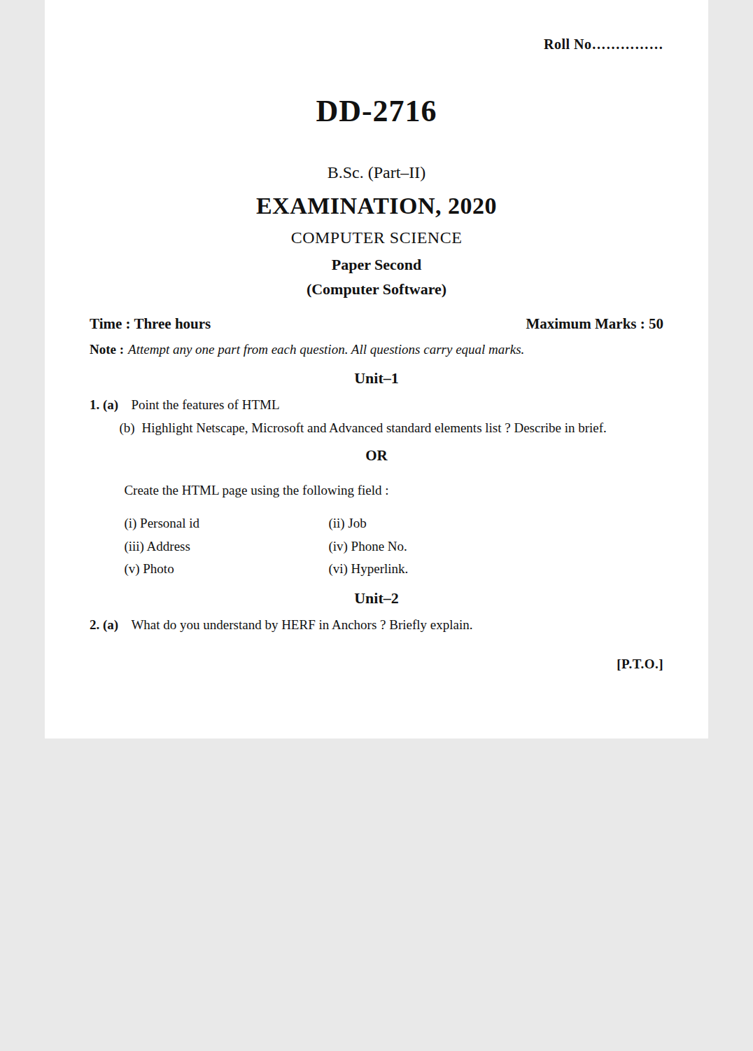Roll No……………
DD-2716
B.Sc. (Part–II)
EXAMINATION, 2020
COMPUTER SCIENCE
Paper Second
(Computer Software)
Time : Three hours Maximum Marks : 50
Note : Attempt any one part from each question. All questions carry equal marks.
Unit–1
1. (a) Point the features of HTML
(b) Highlight Netscape, Microsoft and Advanced standard elements list ? Describe in brief.
OR
Create the HTML page using the following field :
(i) Personal id (ii) Job (iii) Address (iv) Phone No. (v) Photo (vi) Hyperlink.
Unit–2
2. (a) What do you understand by HERF in Anchors ? Briefly explain.
[P.T.O.]